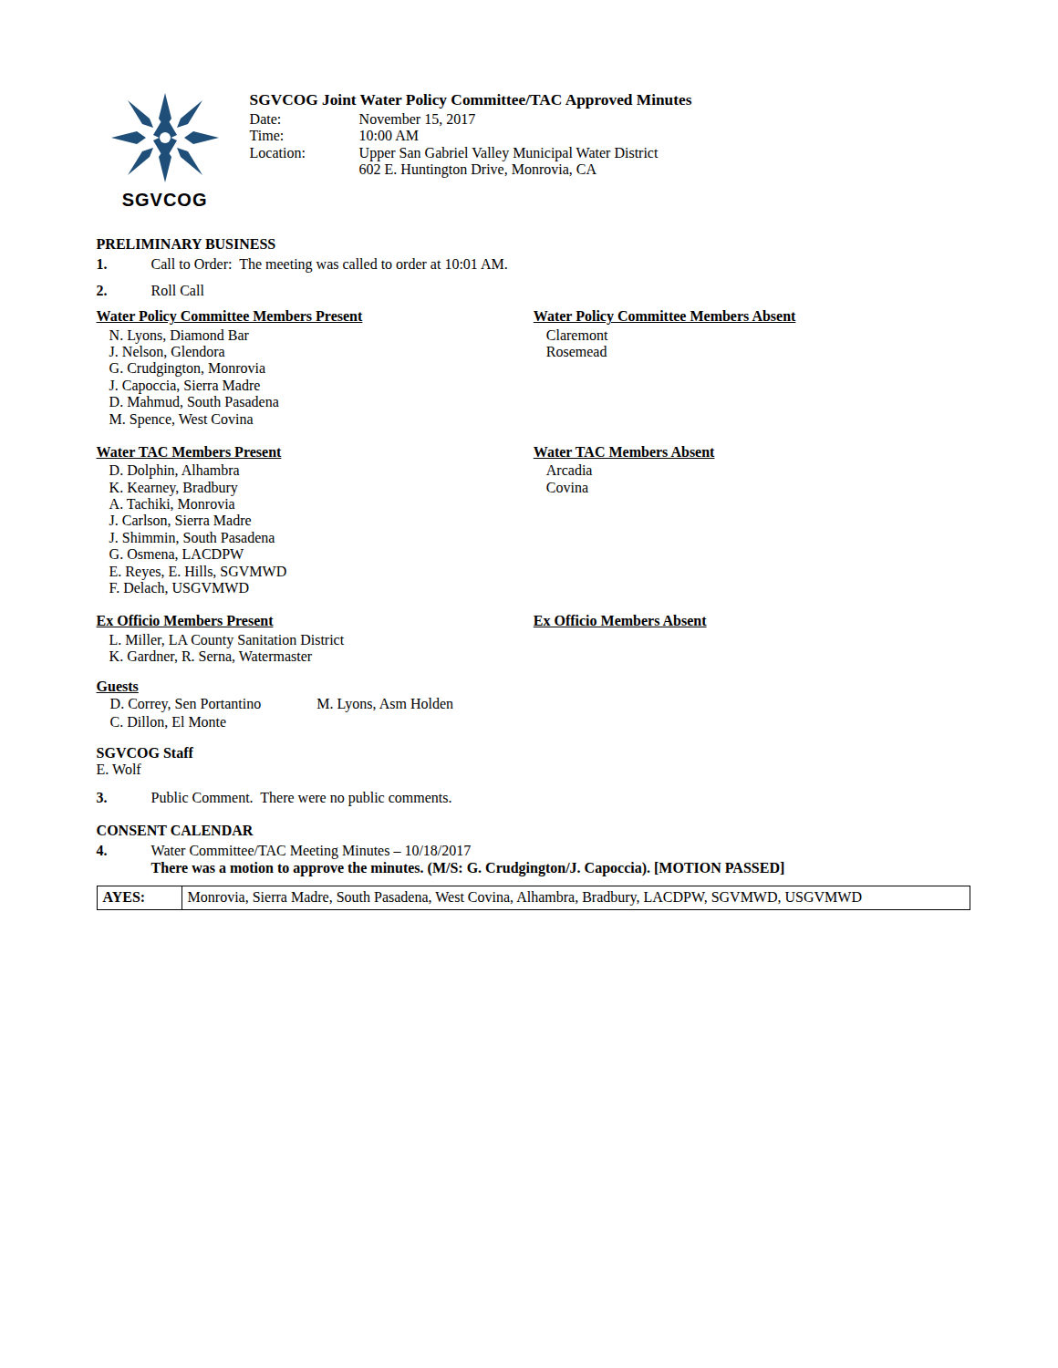SGVCOG
SGVCOG Joint Water Policy Committee/TAC Approved Minutes
| Date: | November 15, 2017 |
| Time: | 10:00 AM |
| Location: | Upper San Gabriel Valley Municipal Water District 602 E. Huntington Drive, Monrovia, CA |
PRELIMINARY BUSINESS
1.
Call to Order: The meeting was called to order at 10:01 AM.
2.
Roll Call
| Water Policy Committee Members Present N. Lyons, Diamond Bar J. Nelson, Glendora G. Crudgington, Monrovia J. Capoccia, Sierra Madre D. Mahmud, South Pasadena M. Spence, West Covina | Water Policy Committee Members Absent Claremont Rosemead |
| Water TAC Members Present D. Dolphin, Alhambra K. Kearney, Bradbury A. Tachiki, Monrovia J. Carlson, Sierra Madre J. Shimmin, South Pasadena G. Osmena, LACDPW E. Reyes, E. Hills, SGVMWD F. Delach, USGVMWD | Water TAC Members Absent Arcadia Covina |
| Ex Officio Members Present L. Miller, LA County Sanitation District K. Gardner, R. Serna, Watermaster | Ex Officio Members Absent |
Guests
| D. Correy, Sen Portantino | M. Lyons, Asm Holden |
| C. Dillon, El Monte | |
SGVCOG Staff
E. Wolf
3.
Public Comment. There were no public comments.
CONSENT CALENDAR
4.
Water Committee/TAC Meeting Minutes – 10/18/2017
There was a motion to approve the minutes. (M/S: G. Crudgington/J. Capoccia). [MOTION PASSED]
| AYES: | Monrovia, Sierra Madre, South Pasadena, West Covina, Alhambra, Bradbury, LACDPW, SGVMWD, USGVMWD |